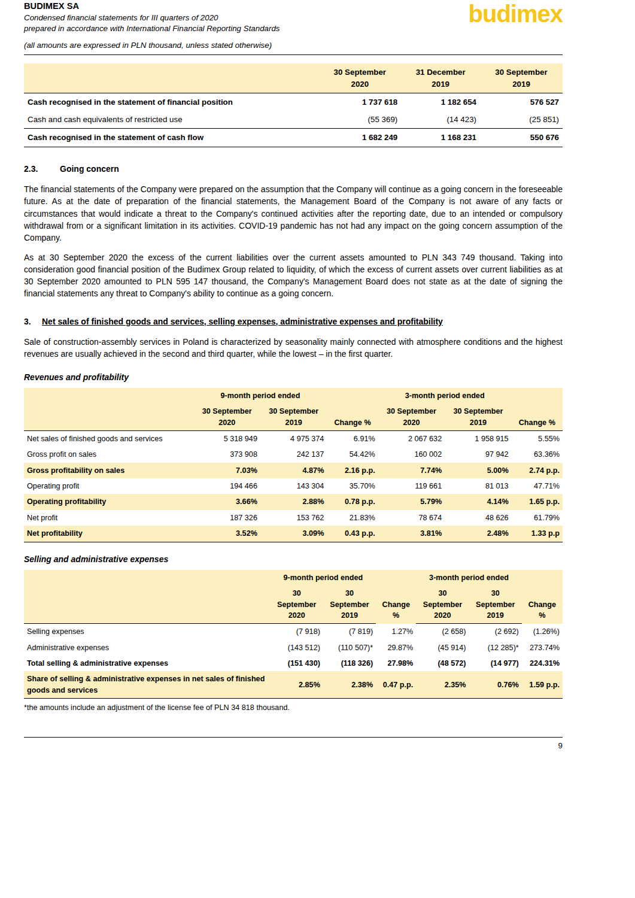budimex
BUDIMEX SA
Condensed financial statements for III quarters of 2020
prepared in accordance with International Financial Reporting Standards
(all amounts are expressed in PLN thousand, unless stated otherwise)
| | 30 September 2020 | 31 December 2019 | 30 September 2019 |
| --- | --- | --- | --- |
| Cash recognised in the statement of financial position | 1 737 618 | 1 182 654 | 576 527 |
| Cash and cash equivalents of restricted use | (55 369) | (14 423) | (25 851) |
| Cash recognised in the statement of cash flow | 1 682 249 | 1 168 231 | 550 676 |
2.3. Going concern
The financial statements of the Company were prepared on the assumption that the Company will continue as a going concern in the foreseeable future. As at the date of preparation of the financial statements, the Management Board of the Company is not aware of any facts or circumstances that would indicate a threat to the Company's continued activities after the reporting date, due to an intended or compulsory withdrawal from or a significant limitation in its activities. COVID-19 pandemic has not had any impact on the going concern assumption of the Company.
As at 30 September 2020 the excess of the current liabilities over the current assets amounted to PLN 343 749 thousand. Taking into consideration good financial position of the Budimex Group related to liquidity, of which the excess of current assets over current liabilities as at 30 September 2020 amounted to PLN 595 147 thousand, the Company's Management Board does not state as at the date of signing the financial statements any threat to Company's ability to continue as a going concern.
3. Net sales of finished goods and services, selling expenses, administrative expenses and profitability
Sale of construction-assembly services in Poland is characterized by seasonality mainly connected with atmosphere conditions and the highest revenues are usually achieved in the second and third quarter, while the lowest – in the first quarter.
Revenues and profitability
| | 9-month period ended | 3-month period ended |
| --- | --- | --- |
| | 30 September 2020 | 30 September 2019 | Change % | 30 September 2020 | 30 September 2019 | Change % |
| Net sales of finished goods and services | 5 318 949 | 4 975 374 | 6.91% | 2 067 632 | 1 958 915 | 5.55% |
| Gross profit on sales | 373 908 | 242 137 | 54.42% | 160 002 | 97 942 | 63.36% |
| Gross profitability on sales | 7.03% | 4.87% | 2.16 p.p. | 7.74% | 5.00% | 2.74 p.p. |
| Operating profit | 194 466 | 143 304 | 35.70% | 119 661 | 81 013 | 47.71% |
| Operating profitability | 3.66% | 2.88% | 0.78 p.p. | 5.79% | 4.14% | 1.65 p.p. |
| Net profit | 187 326 | 153 762 | 21.83% | 78 674 | 48 626 | 61.79% |
| Net profitability | 3.52% | 3.09% | 0.43 p.p. | 3.81% | 2.48% | 1.33 p.p |
Selling and administrative expenses
| | 9-month period ended | Change % | 3-month period ended | Change % |
| --- | --- | --- | --- | --- |
| | 30 September 2020 | 30 September 2019 | 30 September 2020 | 30 September 2019 |
| Selling expenses | (7 918) | (7 819) | 1.27% | (2 658) | (2 692) | (1.26%) |
| Administrative expenses | (143 512) | (110 507)* | 29.87% | (45 914) | (12 285)* | 273.74% |
| Total selling & administrative expenses | (151 430) | (118 326) | 27.98% | (48 572) | (14 977) | 224.31% |
| Share of selling & administrative expenses in net sales of finished goods and services | 2.85% | 2.38% | 0.47 p.p. | 2.35% | 0.76% | 1.59 p.p. |
*the amounts include an adjustment of the license fee of PLN 34 818 thousand.
9